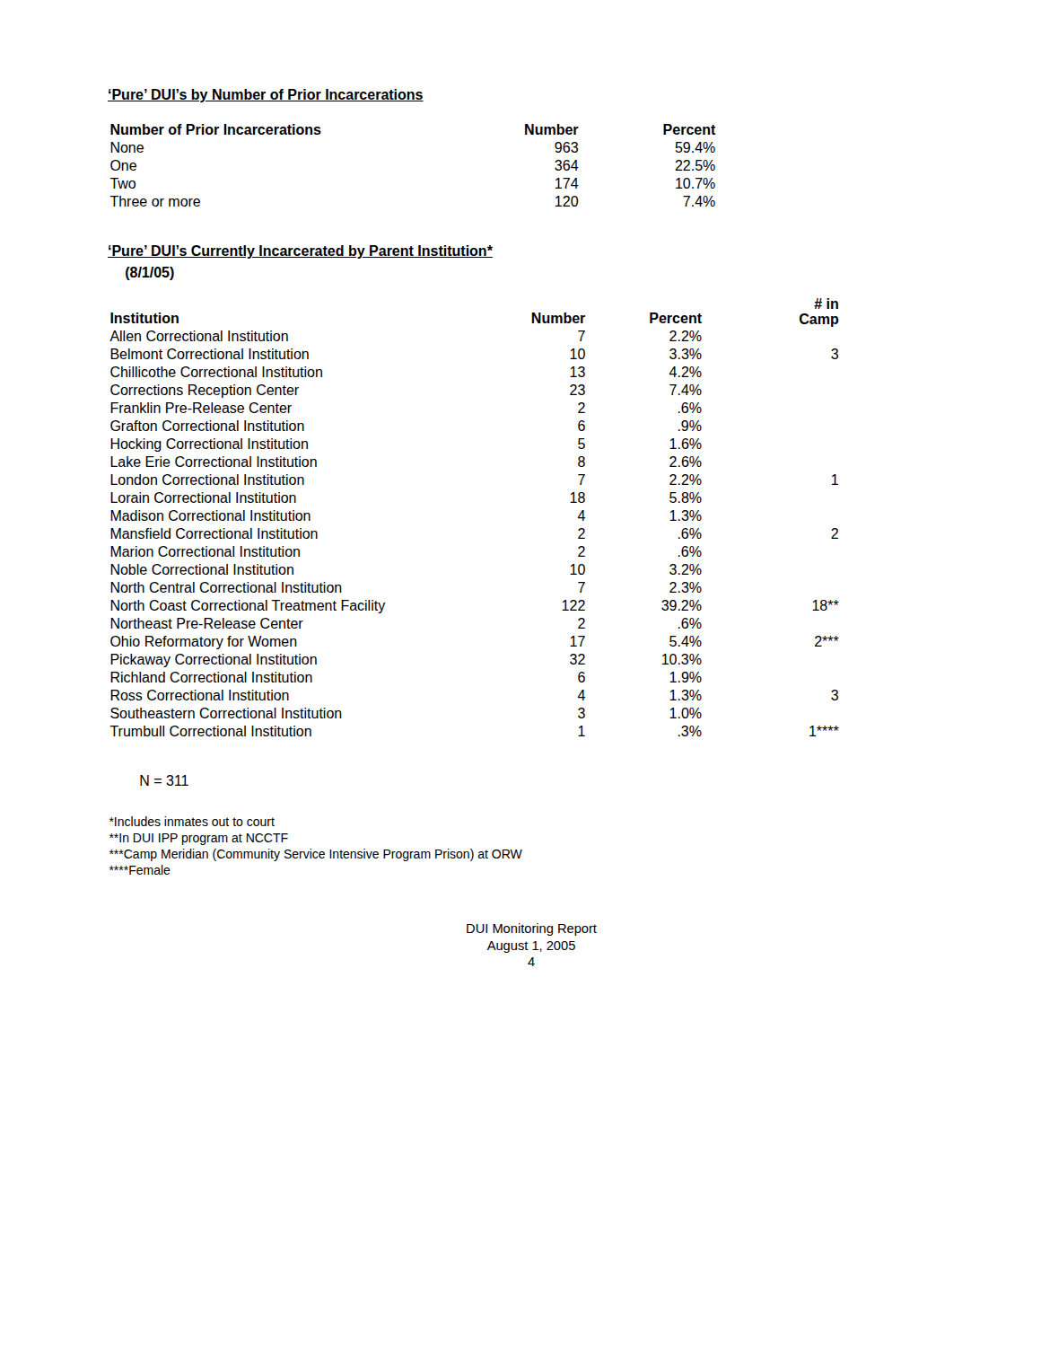‘Pure’ DUI’s by Number of Prior Incarcerations
| Number of Prior Incarcerations | Number | Percent |
| --- | --- | --- |
| None | 963 | 59.4% |
| One | 364 | 22.5% |
| Two | 174 | 10.7% |
| Three or more | 120 | 7.4% |
‘Pure’ DUI’s Currently Incarcerated by Parent Institution*
(8/1/05)
| Institution | Number | Percent | # in Camp |
| --- | --- | --- | --- |
| Allen Correctional Institution | 7 | 2.2% | |
| Belmont Correctional Institution | 10 | 3.3% | 3 |
| Chillicothe Correctional Institution | 13 | 4.2% | |
| Corrections Reception Center | 23 | 7.4% | |
| Franklin Pre-Release Center | 2 | .6% | |
| Grafton Correctional Institution | 6 | .9% | |
| Hocking Correctional Institution | 5 | 1.6% | |
| Lake Erie Correctional Institution | 8 | 2.6% | |
| London Correctional Institution | 7 | 2.2% | 1 |
| Lorain Correctional Institution | 18 | 5.8% | |
| Madison Correctional Institution | 4 | 1.3% | |
| Mansfield Correctional Institution | 2 | .6% | 2 |
| Marion Correctional Institution | 2 | .6% | |
| Noble Correctional Institution | 10 | 3.2% | |
| North Central Correctional Institution | 7 | 2.3% | |
| North Coast Correctional Treatment Facility | 122 | 39.2% | 18** |
| Northeast Pre-Release Center | 2 | .6% | |
| Ohio Reformatory for Women | 17 | 5.4% | 2*** |
| Pickaway Correctional Institution | 32 | 10.3% | |
| Richland Correctional Institution | 6 | 1.9% | |
| Ross Correctional Institution | 4 | 1.3% | 3 |
| Southeastern Correctional Institution | 3 | 1.0% | |
| Trumbull Correctional Institution | 1 | .3% | 1**** |
N = 311
*Includes inmates out to court
**In DUI IPP program at NCCTF
***Camp Meridian (Community Service Intensive Program Prison) at ORW
****Female
DUI Monitoring Report
August 1, 2005
4